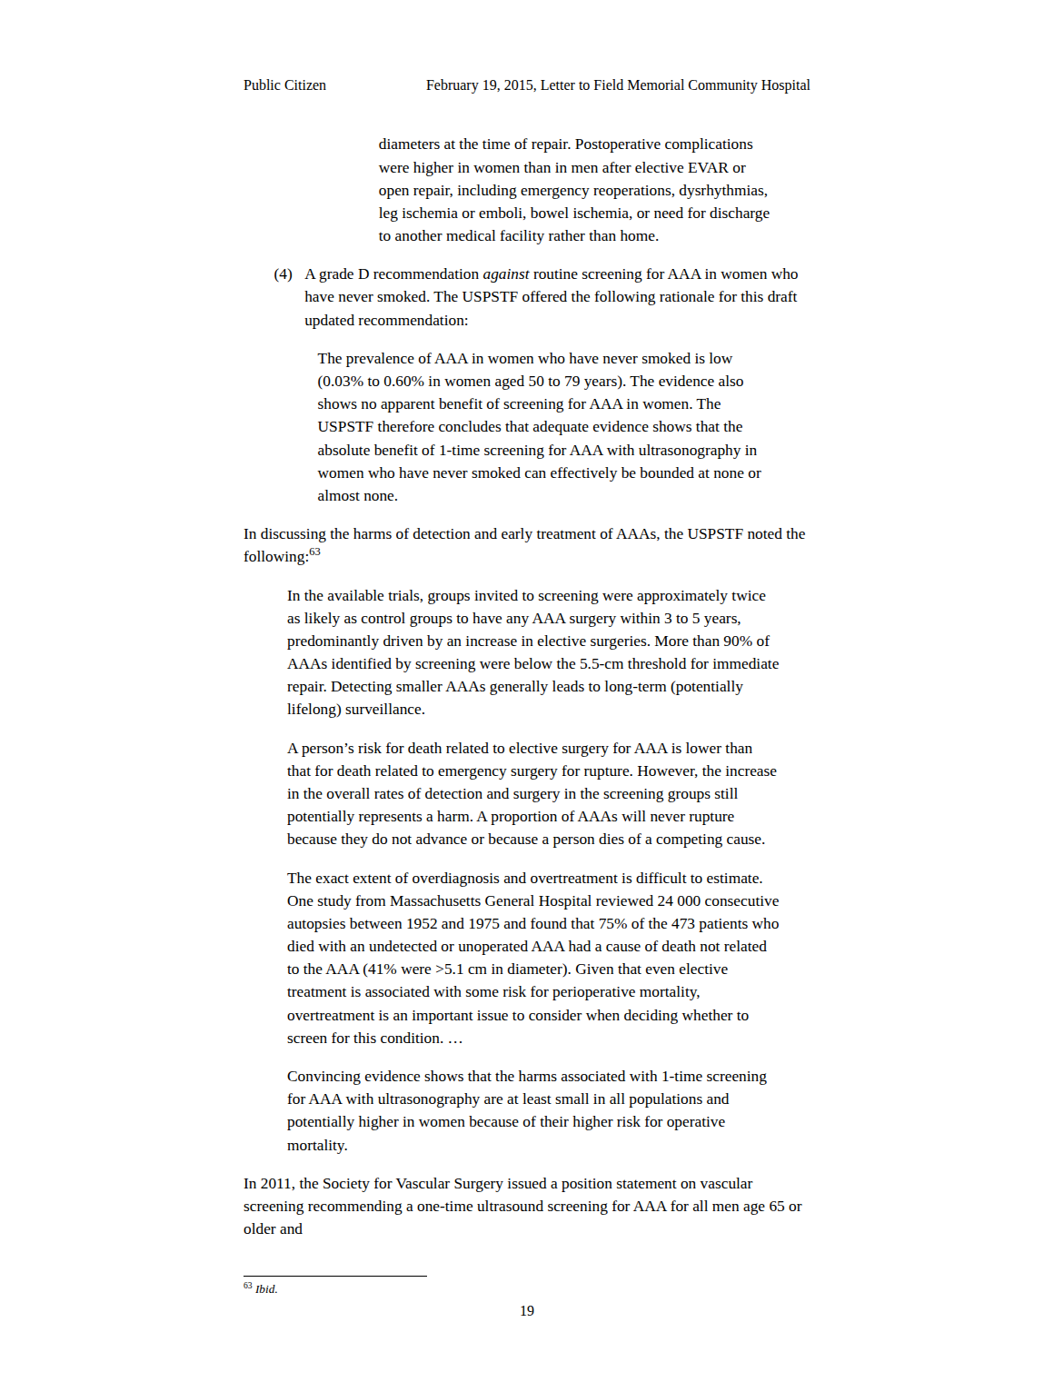Public Citizen February 19, 2015, Letter to Field Memorial Community Hospital
diameters at the time of repair. Postoperative complications were higher in women than in men after elective EVAR or open repair, including emergency reoperations, dysrhythmias, leg ischemia or emboli, bowel ischemia, or need for discharge to another medical facility rather than home.
(4) A grade D recommendation against routine screening for AAA in women who have never smoked. The USPSTF offered the following rationale for this draft updated recommendation:
The prevalence of AAA in women who have never smoked is low (0.03% to 0.60% in women aged 50 to 79 years). The evidence also shows no apparent benefit of screening for AAA in women. The USPSTF therefore concludes that adequate evidence shows that the absolute benefit of 1-time screening for AAA with ultrasonography in women who have never smoked can effectively be bounded at none or almost none.
In discussing the harms of detection and early treatment of AAAs, the USPSTF noted the following:63
In the available trials, groups invited to screening were approximately twice as likely as control groups to have any AAA surgery within 3 to 5 years, predominantly driven by an increase in elective surgeries. More than 90% of AAAs identified by screening were below the 5.5-cm threshold for immediate repair. Detecting smaller AAAs generally leads to long-term (potentially lifelong) surveillance.
A person’s risk for death related to elective surgery for AAA is lower than that for death related to emergency surgery for rupture. However, the increase in the overall rates of detection and surgery in the screening groups still potentially represents a harm. A proportion of AAAs will never rupture because they do not advance or because a person dies of a competing cause.
The exact extent of overdiagnosis and overtreatment is difficult to estimate. One study from Massachusetts General Hospital reviewed 24 000 consecutive autopsies between 1952 and 1975 and found that 75% of the 473 patients who died with an undetected or unoperated AAA had a cause of death not related to the AAA (41% were >5.1 cm in diameter). Given that even elective treatment is associated with some risk for perioperative mortality, overtreatment is an important issue to consider when deciding whether to screen for this condition. …
Convincing evidence shows that the harms associated with 1-time screening for AAA with ultrasonography are at least small in all populations and potentially higher in women because of their higher risk for operative mortality.
In 2011, the Society for Vascular Surgery issued a position statement on vascular screening recommending a one-time ultrasound screening for AAA for all men age 65 or older and
63 Ibid.
19